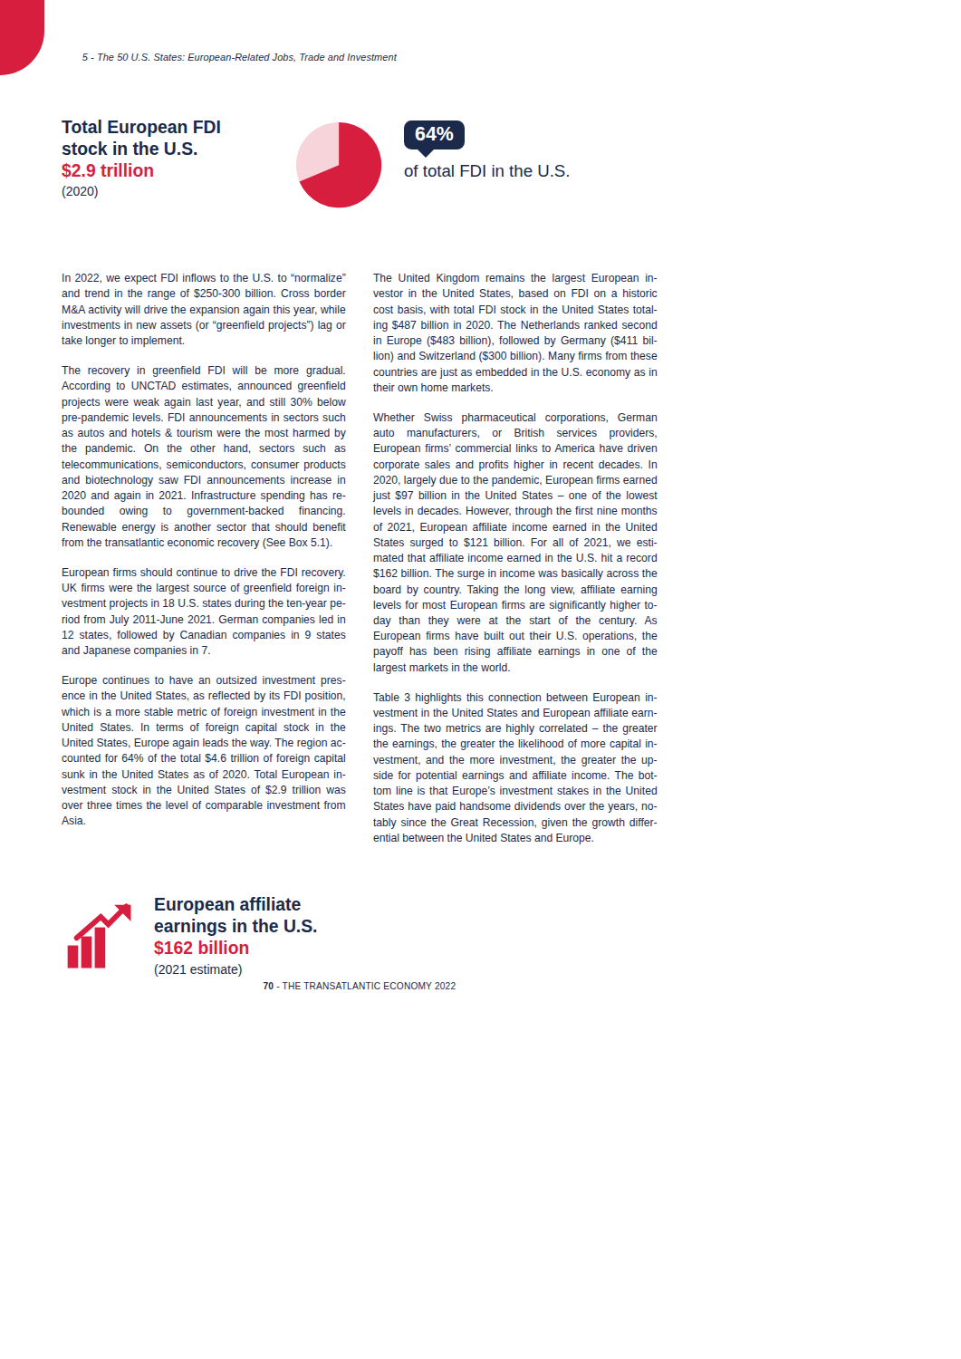5 - The 50 U.S. States: European-Related Jobs, Trade and Investment
Total European FDI
stock in the U.S.
$2.9 trillion
(2020)
64%
of total FDI in the U.S.
In 2022, we expect FDI inflows to the U.S. to “normalize” and trend in the range of $250-300 billion. Cross border M&A activity will drive the expansion again this year, while investments in new assets (or “greenfield projects”) lag or take longer to implement.
The recovery in greenfield FDI will be more gradual. According to UNCTAD estimates, announced greenfield projects were weak again last year, and still 30% below pre-pandemic levels. FDI announcements in sectors such as autos and hotels & tourism were the most harmed by the pandemic. On the other hand, sectors such as telecommunications, semiconductors, consumer products and biotechnology saw FDI announcements increase in 2020 and again in 2021. Infrastructure spending has rebounded owing to government-backed financing. Renewable energy is another sector that should benefit from the transatlantic economic recovery (See Box 5.1).
European firms should continue to drive the FDI recovery. UK firms were the largest source of greenfield foreign investment projects in 18 U.S. states during the ten-year period from July 2011-June 2021. German companies led in 12 states, followed by Canadian companies in 9 states and Japanese companies in 7.
Europe continues to have an outsized investment presence in the United States, as reflected by its FDI position, which is a more stable metric of foreign investment in the United States. In terms of foreign capital stock in the United States, Europe again leads the way. The region accounted for 64% of the total $4.6 trillion of foreign capital sunk in the United States as of 2020. Total European investment stock in the United States of $2.9 trillion was over three times the level of comparable investment from Asia.
The United Kingdom remains the largest European investor in the United States, based on FDI on a historic cost basis, with total FDI stock in the United States totaling $487 billion in 2020. The Netherlands ranked second in Europe ($483 billion), followed by Germany ($411 billion) and Switzerland ($300 billion). Many firms from these countries are just as embedded in the U.S. economy as in their own home markets.
Whether Swiss pharmaceutical corporations, German auto manufacturers, or British services providers, European firms’ commercial links to America have driven corporate sales and profits higher in recent decades. In 2020, largely due to the pandemic, European firms earned just $97 billion in the United States – one of the lowest levels in decades. However, through the first nine months of 2021, European affiliate income earned in the United States surged to $121 billion. For all of 2021, we estimated that affiliate income earned in the U.S. hit a record $162 billion. The surge in income was basically across the board by country. Taking the long view, affiliate earning levels for most European firms are significantly higher today than they were at the start of the century. As European firms have built out their U.S. operations, the payoff has been rising affiliate earnings in one of the largest markets in the world.
Table 3 highlights this connection between European investment in the United States and European affiliate earnings. The two metrics are highly correlated – the greater the earnings, the greater the likelihood of more capital investment, and the more investment, the greater the upside for potential earnings and affiliate income. The bottom line is that Europe’s investment stakes in the United States have paid handsome dividends over the years, notably since the Great Recession, given the growth differential between the United States and Europe.
European affiliate
earnings in the U.S.
$162 billion
(2021 estimate)
70 - THE TRANSATLANTIC ECONOMY 2022